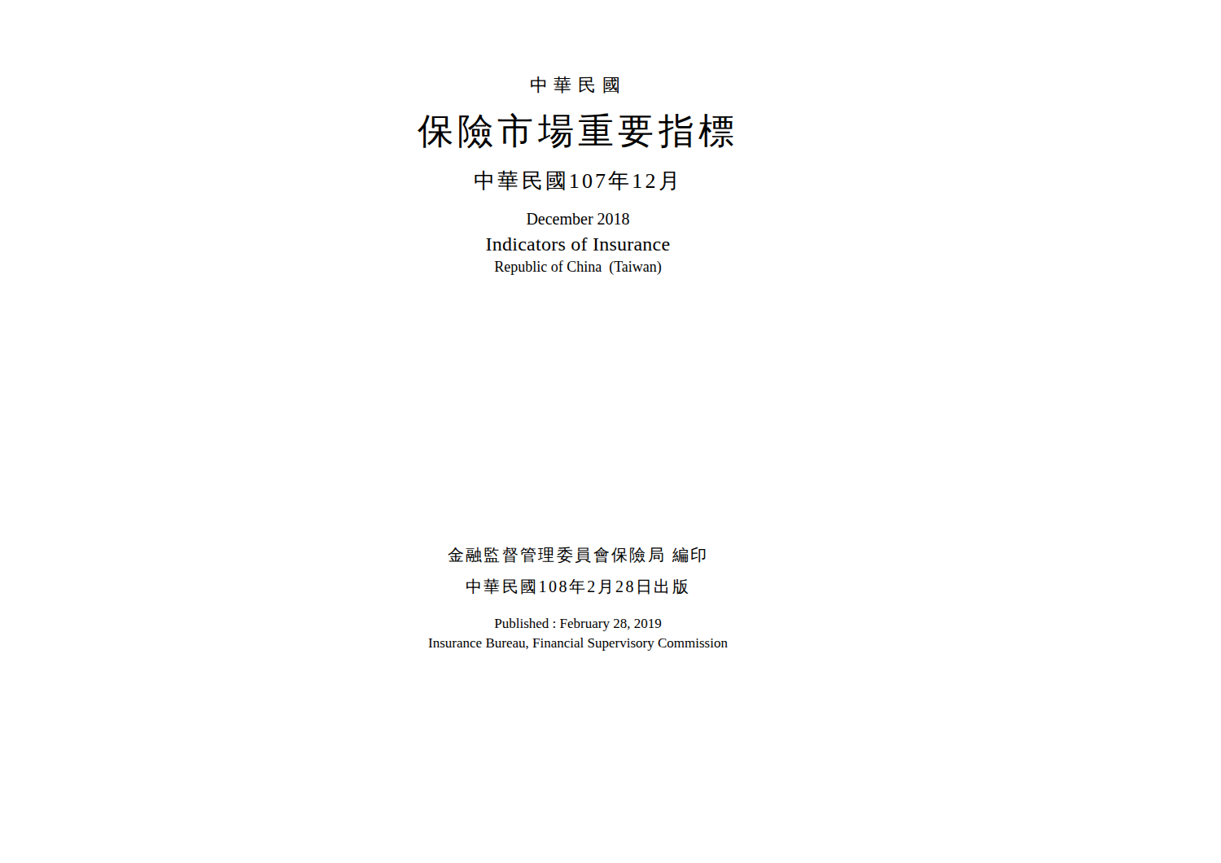中華民國
保險市場重要指標
中華民國107年12月
December 2018
Indicators of Insurance
Republic of China (Taiwan)
金融監督管理委員會保險局 編印
中華民國108年2月28日出版
Published : February 28, 2019
Insurance Bureau, Financial Supervisory Commission